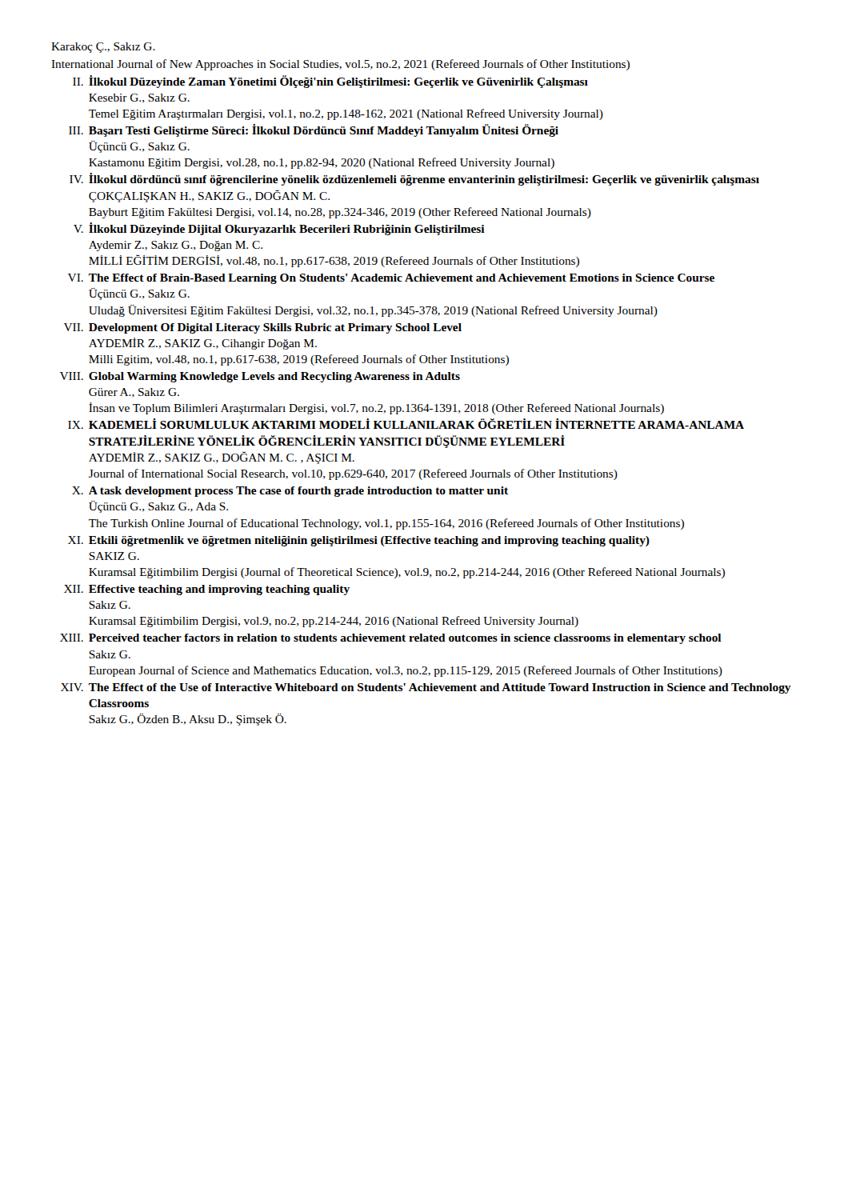Karakoç Ç., Sakız G.
International Journal of New Approaches in Social Studies, vol.5, no.2, 2021 (Refereed Journals of Other Institutions)
İlkokul Düzeyinde Zaman Yönetimi Ölçeği'nin Geliştirilmesi: Geçerlik ve Güvenirlik Çalışması
Kesebir G., Sakız G.
Temel Eğitim Araştırmaları Dergisi, vol.1, no.2, pp.148-162, 2021 (National Refreed University Journal)
Başarı Testi Geliştirme Süreci: İlkokul Dördüncü Sınıf Maddeyi Tanıyalım Ünitesi Örneği
Üçüncü G., Sakız G.
Kastamonu Eğitim Dergisi, vol.28, no.1, pp.82-94, 2020 (National Refreed University Journal)
İlkokul dördüncü sınıf öğrencilerine yönelik özdüzenlemeli öğrenme envanterinin geliştirilmesi: Geçerlik ve güvenirlik çalışması
ÇOKÇALIŞKAN H., SAKIZ G., DOĞAN M. C.
Bayburt Eğitim Fakültesi Dergisi, vol.14, no.28, pp.324-346, 2019 (Other Refereed National Journals)
İlkokul Düzeyinde Dijital Okuryazarlık Becerileri Rubriğinin Geliştirilmesi
Aydemir Z., Sakız G., Doğan M. C.
MİLLİ EĞİTİM DERGİSİ, vol.48, no.1, pp.617-638, 2019 (Refereed Journals of Other Institutions)
The Effect of Brain-Based Learning On Students' Academic Achievement and Achievement Emotions in Science Course
Üçüncü G., Sakız G.
Uludağ Üniversitesi Eğitim Fakültesi Dergisi, vol.32, no.1, pp.345-378, 2019 (National Refreed University Journal)
Development Of Digital Literacy Skills Rubric at Primary School Level
AYDEMİR Z., SAKIZ G., Cihangir Doğan M.
Milli Egitim, vol.48, no.1, pp.617-638, 2019 (Refereed Journals of Other Institutions)
Global Warming Knowledge Levels and Recycling Awareness in Adults
Gürer A., Sakız G.
İnsan ve Toplum Bilimleri Araştırmaları Dergisi, vol.7, no.2, pp.1364-1391, 2018 (Other Refereed National Journals)
KADEMELİ SORUMLULUK AKTARIMI MODELİ KULLANILARAK ÖĞRETİLEN İNTERNETTE ARAMA-ANLAMA STRATEJİLERİNE YÖNELİK ÖĞRENCİLERİN YANSITICI DÜŞÜNME EYLEMLERİ
AYDEMİR Z., SAKIZ G., DOĞAN M. C. , AŞICI M.
Journal of International Social Research, vol.10, pp.629-640, 2017 (Refereed Journals of Other Institutions)
A task development process The case of fourth grade introduction to matter unit
Üçüncü G., Sakız G., Ada S.
The Turkish Online Journal of Educational Technology, vol.1, pp.155-164, 2016 (Refereed Journals of Other Institutions)
Etkili öğretmenlik ve öğretmen niteliğinin geliştirilmesi (Effective teaching and improving teaching quality)
SAKIZ G.
Kuramsal Eğitimbilim Dergisi (Journal of Theoretical Science), vol.9, no.2, pp.214-244, 2016 (Other Refereed National Journals)
Effective teaching and improving teaching quality
Sakız G.
Kuramsal Eğitimbilim Dergisi, vol.9, no.2, pp.214-244, 2016 (National Refreed University Journal)
Perceived teacher factors in relation to students achievement related outcomes in science classrooms in elementary school
Sakız G.
European Journal of Science and Mathematics Education, vol.3, no.2, pp.115-129, 2015 (Refereed Journals of Other Institutions)
The Effect of the Use of Interactive Whiteboard on Students' Achievement and Attitude Toward Instruction in Science and Technology Classrooms
Sakız G., Özden B., Aksu D., Şimşek Ö.